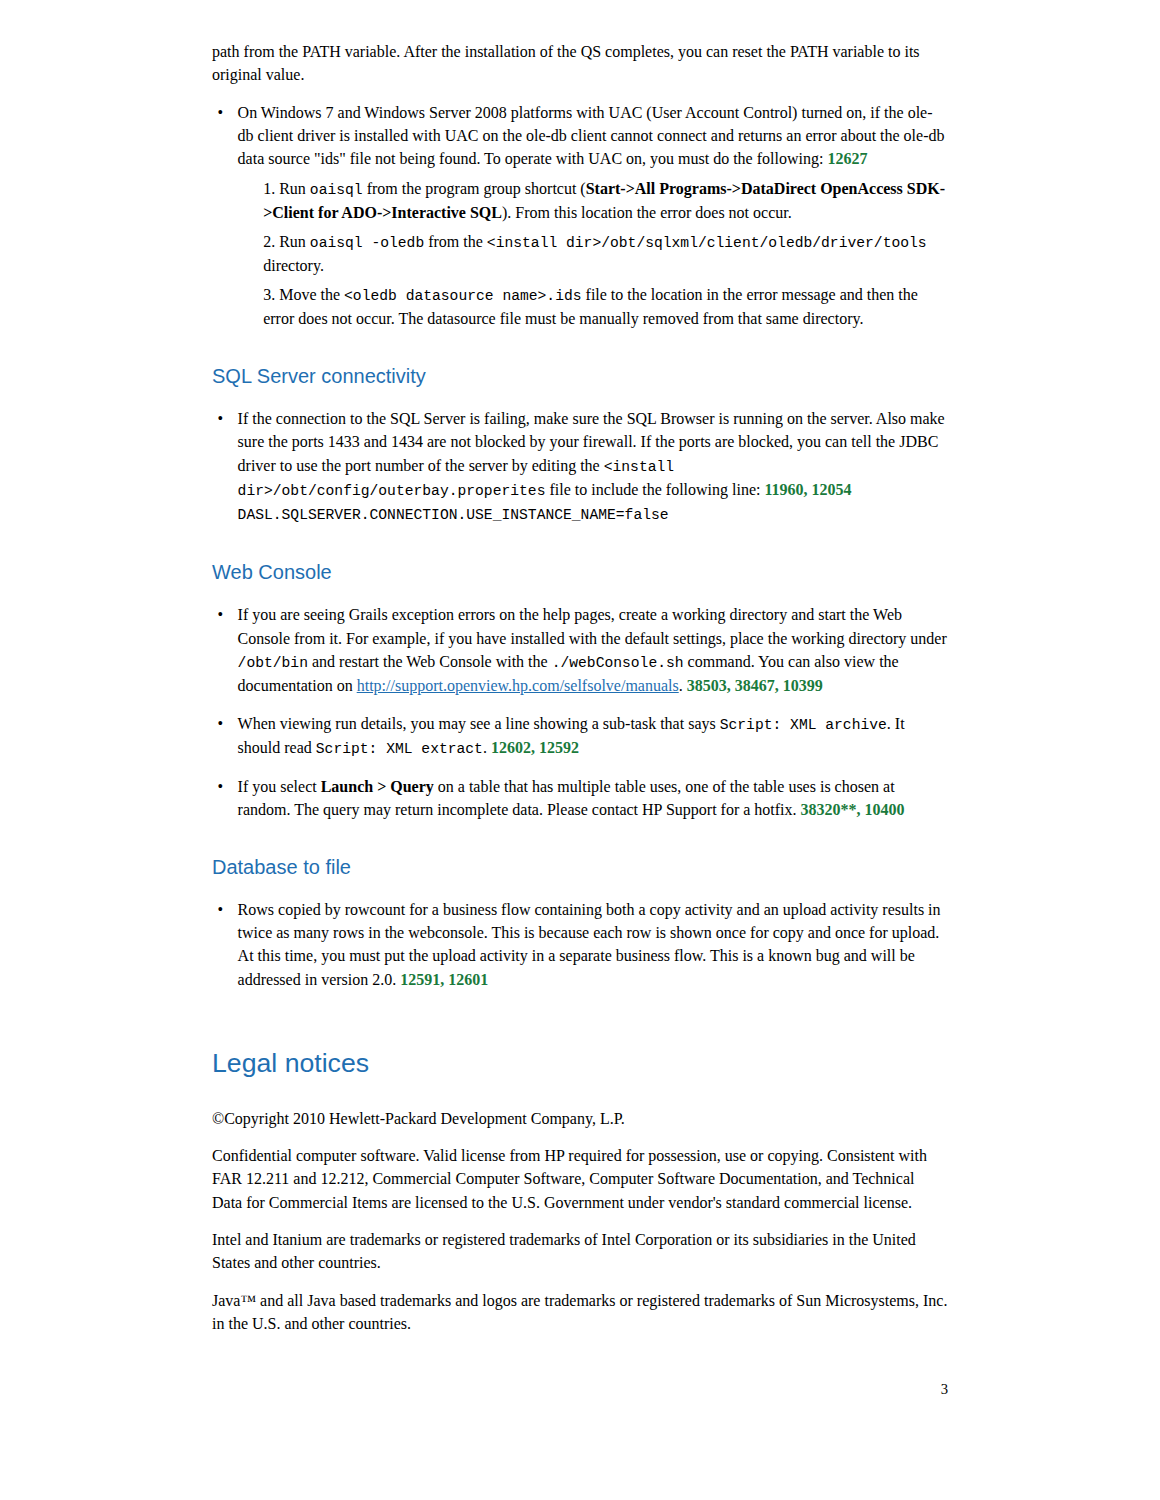path from the PATH variable. After the installation of the QS completes, you can reset the PATH variable to its original value.
On Windows 7 and Windows Server 2008 platforms with UAC (User Account Control) turned on, if the ole-db client driver is installed with UAC on the ole-db client cannot connect and returns an error about the ole-db data source "ids" file not being found. To operate with UAC on, you must do the following: 12627
1. Run oaisql from the program group shortcut (Start->All Programs->DataDirect OpenAccess SDK->Client for ADO->Interactive SQL). From this location the error does not occur.
2. Run oaisql -oledb from the <install dir>/obt/sqlxml/client/oledb/driver/tools directory.
3. Move the <oledb datasource name>.ids file to the location in the error message and then the error does not occur. The datasource file must be manually removed from that same directory.
SQL Server connectivity
If the connection to the SQL Server is failing, make sure the SQL Browser is running on the server. Also make sure the ports 1433 and 1434 are not blocked by your firewall. If the ports are blocked, you can tell the JDBC driver to use the port number of the server by editing the <install dir>/obt/config/outerbay.properites file to include the following line: 11960, 12054
DASL.SQLSERVER.CONNECTION.USE_INSTANCE_NAME=false
Web Console
If you are seeing Grails exception errors on the help pages, create a working directory and start the Web Console from it. For example, if you have installed with the default settings, place the working directory under /obt/bin and restart the Web Console with the ./webConsole.sh command. You can also view the documentation on http://support.openview.hp.com/selfsolve/manuals. 38503, 38467, 10399
When viewing run details, you may see a line showing a sub-task that says Script: XML archive. It should read Script: XML extract. 12602, 12592
If you select Launch > Query on a table that has multiple table uses, one of the table uses is chosen at random. The query may return incomplete data. Please contact HP Support for a hotfix. 38320**, 10400
Database to file
Rows copied by rowcount for a business flow containing both a copy activity and an upload activity results in twice as many rows in the webconsole. This is because each row is shown once for copy and once for upload. At this time, you must put the upload activity in a separate business flow. This is a known bug and will be addressed in version 2.0. 12591, 12601
Legal notices
©Copyright 2010 Hewlett-Packard Development Company, L.P.
Confidential computer software. Valid license from HP required for possession, use or copying. Consistent with FAR 12.211 and 12.212, Commercial Computer Software, Computer Software Documentation, and Technical Data for Commercial Items are licensed to the U.S. Government under vendor's standard commercial license.
Intel and Itanium are trademarks or registered trademarks of Intel Corporation or its subsidiaries in the United States and other countries.
Java™ and all Java based trademarks and logos are trademarks or registered trademarks of Sun Microsystems, Inc. in the U.S. and other countries.
3